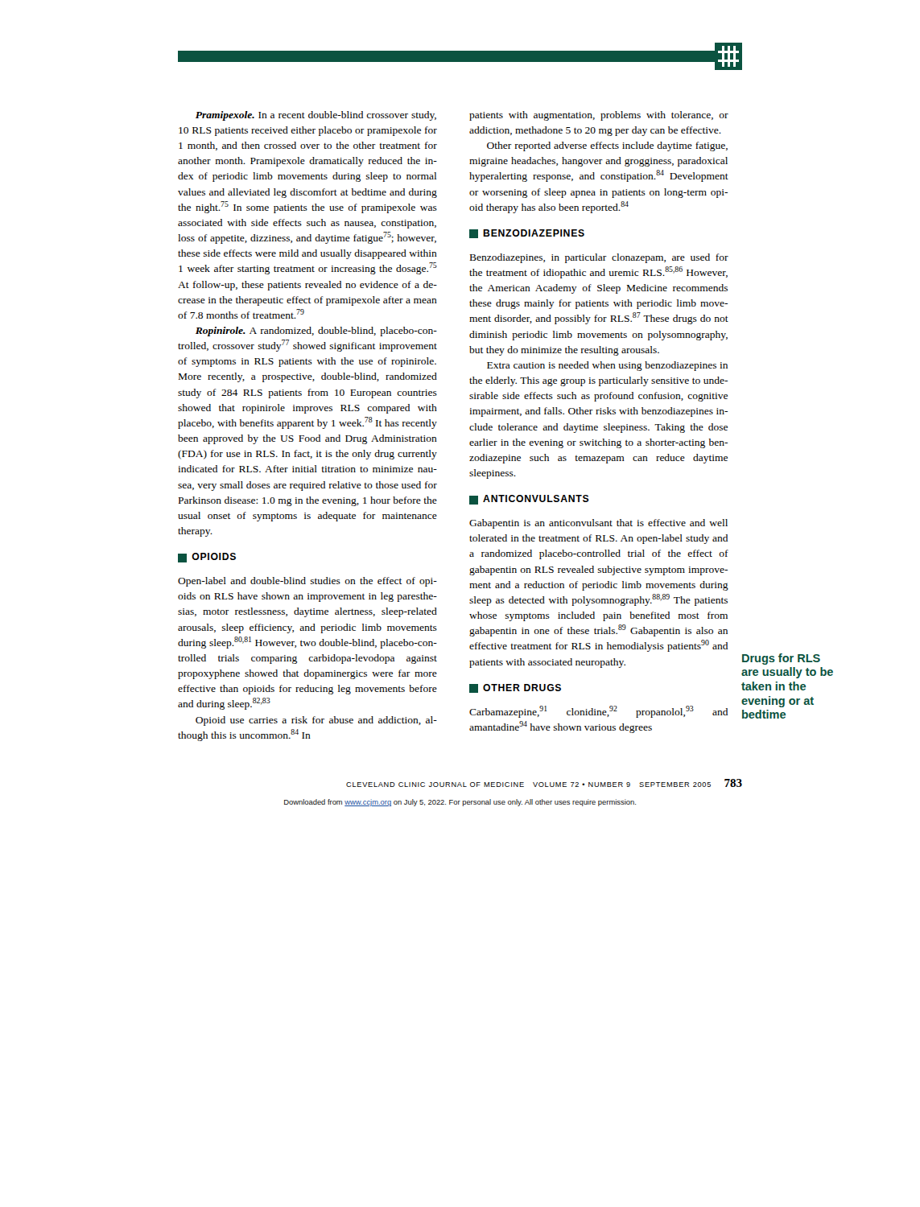Pramipexole. In a recent double-blind crossover study, 10 RLS patients received either placebo or pramipexole for 1 month, and then crossed over to the other treatment for another month. Pramipexole dramatically reduced the index of periodic limb movements during sleep to normal values and alleviated leg discomfort at bedtime and during the night.75 In some patients the use of pramipexole was associated with side effects such as nausea, constipation, loss of appetite, dizziness, and daytime fatigue75; however, these side effects were mild and usually disappeared within 1 week after starting treatment or increasing the dosage.75 At follow-up, these patients revealed no evidence of a decrease in the therapeutic effect of pramipexole after a mean of 7.8 months of treatment.79
Ropinirole. A randomized, double-blind, placebo-controlled, crossover study77 showed significant improvement of symptoms in RLS patients with the use of ropinirole. More recently, a prospective, double-blind, randomized study of 284 RLS patients from 10 European countries showed that ropinirole improves RLS compared with placebo, with benefits apparent by 1 week.78 It has recently been approved by the US Food and Drug Administration (FDA) for use in RLS. In fact, it is the only drug currently indicated for RLS. After initial titration to minimize nausea, very small doses are required relative to those used for Parkinson disease: 1.0 mg in the evening, 1 hour before the usual onset of symptoms is adequate for maintenance therapy.
Opioids
Open-label and double-blind studies on the effect of opioids on RLS have shown an improvement in leg paresthesias, motor restlessness, daytime alertness, sleep-related arousals, sleep efficiency, and periodic limb movements during sleep.80,81 However, two double-blind, placebo-controlled trials comparing carbidopa-levodopa against propoxyphene showed that dopaminergics were far more effective than opioids for reducing leg movements before and during sleep.82,83
Opioid use carries a risk for abuse and addiction, although this is uncommon.84 In
patients with augmentation, problems with tolerance, or addiction, methadone 5 to 20 mg per day can be effective.
Other reported adverse effects include daytime fatigue, migraine headaches, hangover and grogginess, paradoxical hyperalerting response, and constipation.84 Development or worsening of sleep apnea in patients on long-term opioid therapy has also been reported.84
Benzodiazepines
Benzodiazepines, in particular clonazepam, are used for the treatment of idiopathic and uremic RLS.85,86 However, the American Academy of Sleep Medicine recommends these drugs mainly for patients with periodic limb movement disorder, and possibly for RLS.87 These drugs do not diminish periodic limb movements on polysomnography, but they do minimize the resulting arousals.
Extra caution is needed when using benzodiazepines in the elderly. This age group is particularly sensitive to undesirable side effects such as profound confusion, cognitive impairment, and falls. Other risks with benzodiazepines include tolerance and daytime sleepiness. Taking the dose earlier in the evening or switching to a shorter-acting benzodiazepine such as temazepam can reduce daytime sleepiness.
Anticonvulsants
Gabapentin is an anticonvulsant that is effective and well tolerated in the treatment of RLS. An open-label study and a randomized placebo-controlled trial of the effect of gabapentin on RLS revealed subjective symptom improvement and a reduction of periodic limb movements during sleep as detected with polysomnography.88,89 The patients whose symptoms included pain benefited most from gabapentin in one of these trials.89 Gabapentin is also an effective treatment for RLS in hemodialysis patients90 and patients with associated neuropathy.
Other drugs
Carbamazepine,91 clonidine,92 propanolol,93 and amantadine94 have shown various degrees
Drugs for RLS are usually to be taken in the evening or at bedtime
CLEVELAND CLINIC JOURNAL OF MEDICINE VOLUME 72 • NUMBER 9 SEPTEMBER 2005 783
Downloaded from www.ccjm.org on July 5, 2022. For personal use only. All other uses require permission.